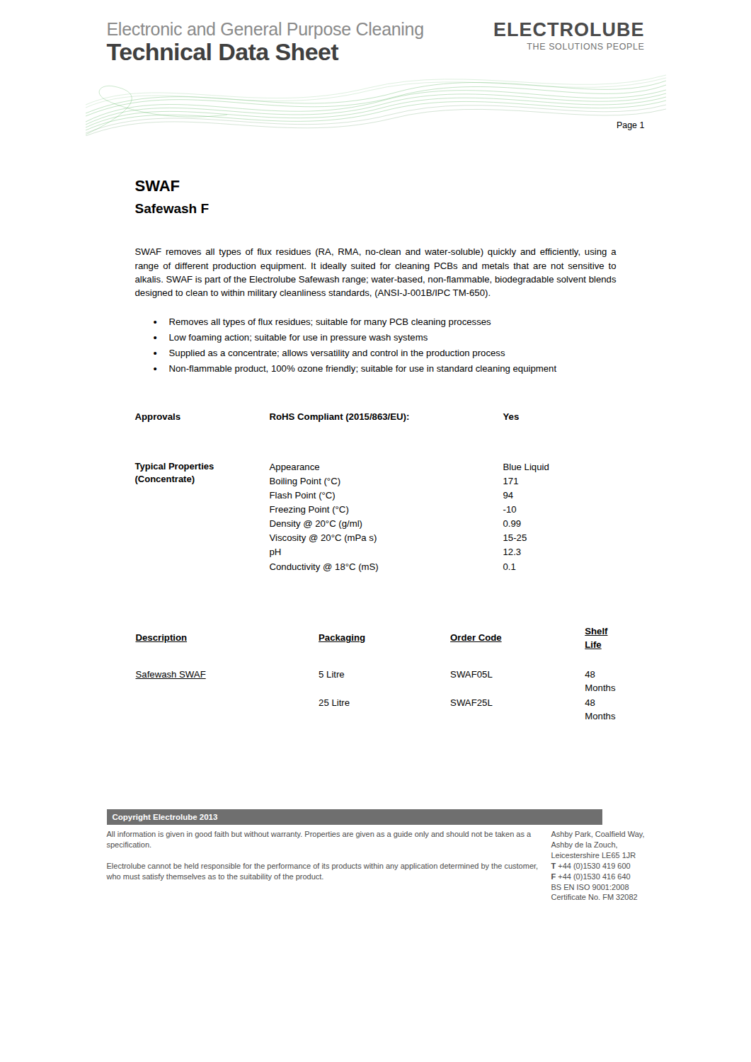Electronic and General Purpose Cleaning
Technical Data Sheet
ELECTROLUBE
THE SOLUTIONS PEOPLE
Page 1
SWAF
Safewash F
SWAF removes all types of flux residues (RA, RMA, no-clean and water-soluble) quickly and efficiently, using a range of different production equipment. It ideally suited for cleaning PCBs and metals that are not sensitive to alkalis. SWAF is part of the Electrolube Safewash range; water-based, non-flammable, biodegradable solvent blends designed to clean to within military cleanliness standards, (ANSI-J-001B/IPC TM-650).
Removes all types of flux residues; suitable for many PCB cleaning processes
Low foaming action; suitable for use in pressure wash systems
Supplied as a concentrate; allows versatility and control in the production process
Non-flammable product, 100% ozone friendly; suitable for use in standard cleaning equipment
| Approvals | RoHS Compliant (2015/863/EU): | Yes |
Typical Properties
(Concentrate)
| Appearance | Blue Liquid |
| Boiling Point (°C) | 171 |
| Flash Point (°C) | 94 |
| Freezing Point (°C) | -10 |
| Density @ 20°C (g/ml) | 0.99 |
| Viscosity @ 20°C (mPa s) | 15-25 |
| pH | 12.3 |
| Conductivity @ 18°C (mS) | 0.1 |
| Description | Packaging | Order Code | Shelf Life |
| --- | --- | --- | --- |
| Safewash SWAF | 5 Litre | SWAF05L | 48 Months |
| | 25 Litre | SWAF25L | 48 Months |
Copyright Electrolube 2013
All information is given in good faith but without warranty. Properties are given as a guide only and should not be taken as a specification.
Electrolube cannot be held responsible for the performance of its products within any application determined by the customer, who must satisfy themselves as to the suitability of the product.
Ashby Park, Coalfield Way,
Ashby de la Zouch,
Leicestershire LE65 1JR
T +44 (0)1530 419 600
F +44 (0)1530 416 640
BS EN ISO 9001:2008
Certificate No. FM 32082